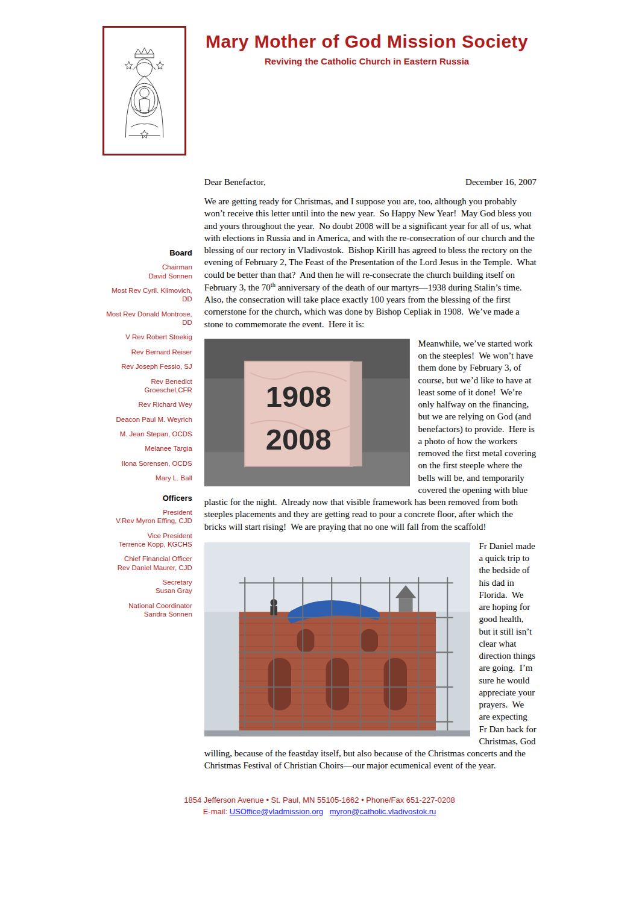Mary Mother of God Mission Society
Reviving the Catholic Church in Eastern Russia
Board
Chairman David Sonnen
Most Rev Cyril. Klimovich, DD
Most Rev Donald Montrose, DD
V Rev Robert Stoekig
Rev Bernard Reiser
Rev Joseph Fessio, SJ
Rev Benedict Groeschel,CFR
Rev Richard Wey
Deacon Paul M. Weyrich
M. Jean Stepan, OCDS
Melanee Targia
Ilona Sorensen, OCDS
Mary L. Ball
Officers
President V.Rev Myron Effing, CJD
Vice President Terrence Kopp, KGCHS
Chief Financial Officer Rev Daniel Maurer, CJD
Secretary Susan Gray
National Coordinator Sandra Sonnen
Dear Benefactor,
December 16, 2007
We are getting ready for Christmas, and I suppose you are, too, although you probably won’t receive this letter until into the new year. So Happy New Year! May God bless you and yours throughout the year. No doubt 2008 will be a significant year for all of us, what with elections in Russia and in America, and with the re-consecration of our church and the blessing of our rectory in Vladivostok. Bishop Kirill has agreed to bless the rectory on the evening of February 2, The Feast of the Presentation of the Lord Jesus in the Temple. What could be better than that? And then he will re-consecrate the church building itself on February 3, the 70th anniversary of the death of our martyrs—1938 during Stalin’s time. Also, the consecration will take place exactly 100 years from the blessing of the first cornerstone for the church, which was done by Bishop Cepliak in 1908. We’ve made a stone to commemorate the event. Here it is:
1908 2008
Meanwhile, we’ve started work on the steeples! We won’t have them done by February 3, of course, but we’d like to have at least some of it done! We’re only halfway on the financing, but we are relying on God (and benefactors) to provide. Here is a photo of how the workers removed the first metal covering on the first steeple where the bells will be, and temporarily covered the opening with blue plastic for the night. Already now that visible framework has been removed from both steeples placements and they are getting read to pour a concrete floor, after which the bricks will start rising! We are praying that no one will fall from the scaffold!
Fr Daniel made a quick trip to the bedside of his dad in Florida. We are hoping for good health, but it still isn’t clear what direction things are going. I’m sure he would appreciate your prayers. We are expecting Fr Dan back for Christmas, God willing, because of the feastday itself, but also because of the Christmas concerts and the Christmas Festival of Christian Choirs—our major ecumenical event of the year.
1854 Jefferson Avenue • St. Paul, MN 55105-1662 • Phone/Fax 651-227-0208
E-mail: USOffice@vladmission.org myron@catholic.vladivostok.ru